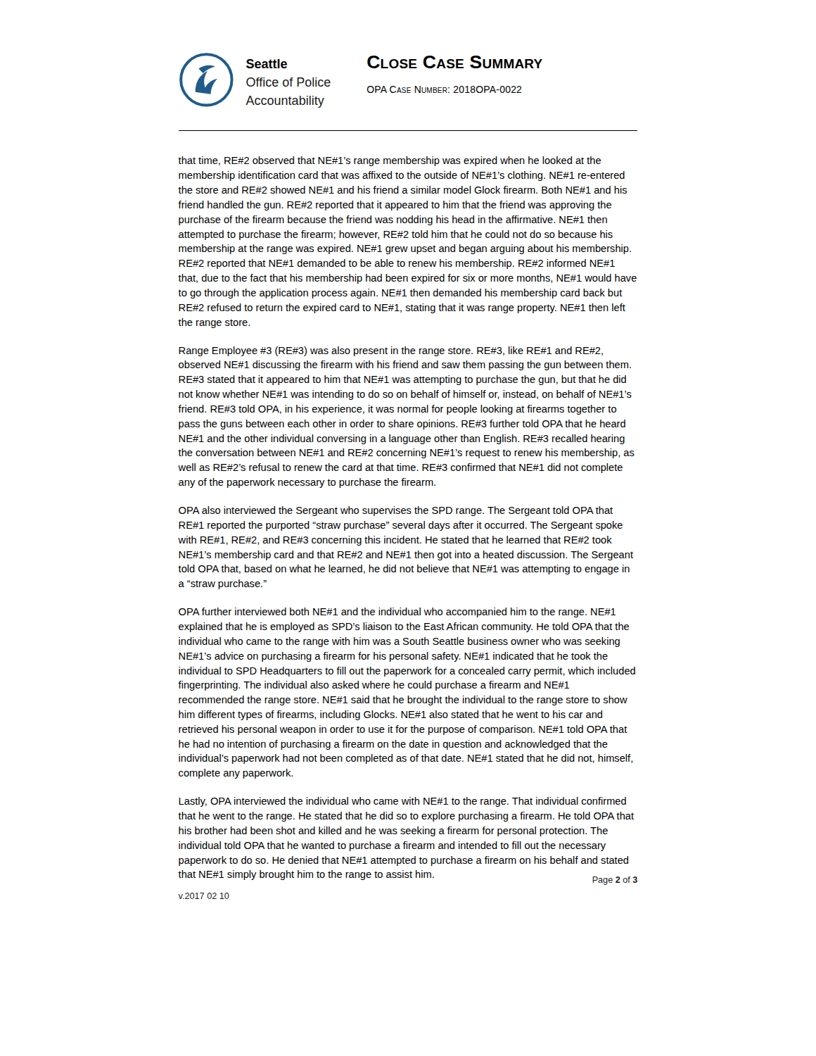Seattle
Office of Police
Accountability
Close Case Summary
OPA Case Number: 2018OPA-0022
that time, RE#2 observed that NE#1’s range membership was expired when he looked at the membership identification card that was affixed to the outside of NE#1’s clothing. NE#1 re-entered the store and RE#2 showed NE#1 and his friend a similar model Glock firearm. Both NE#1 and his friend handled the gun. RE#2 reported that it appeared to him that the friend was approving the purchase of the firearm because the friend was nodding his head in the affirmative. NE#1 then attempted to purchase the firearm; however, RE#2 told him that he could not do so because his membership at the range was expired. NE#1 grew upset and began arguing about his membership. RE#2 reported that NE#1 demanded to be able to renew his membership. RE#2 informed NE#1 that, due to the fact that his membership had been expired for six or more months, NE#1 would have to go through the application process again. NE#1 then demanded his membership card back but RE#2 refused to return the expired card to NE#1, stating that it was range property. NE#1 then left the range store.
Range Employee #3 (RE#3) was also present in the range store. RE#3, like RE#1 and RE#2, observed NE#1 discussing the firearm with his friend and saw them passing the gun between them. RE#3 stated that it appeared to him that NE#1 was attempting to purchase the gun, but that he did not know whether NE#1 was intending to do so on behalf of himself or, instead, on behalf of NE#1’s friend. RE#3 told OPA, in his experience, it was normal for people looking at firearms together to pass the guns between each other in order to share opinions. RE#3 further told OPA that he heard NE#1 and the other individual conversing in a language other than English. RE#3 recalled hearing the conversation between NE#1 and RE#2 concerning NE#1’s request to renew his membership, as well as RE#2’s refusal to renew the card at that time. RE#3 confirmed that NE#1 did not complete any of the paperwork necessary to purchase the firearm.
OPA also interviewed the Sergeant who supervises the SPD range. The Sergeant told OPA that RE#1 reported the purported “straw purchase” several days after it occurred. The Sergeant spoke with RE#1, RE#2, and RE#3 concerning this incident. He stated that he learned that RE#2 took NE#1’s membership card and that RE#2 and NE#1 then got into a heated discussion. The Sergeant told OPA that, based on what he learned, he did not believe that NE#1 was attempting to engage in a “straw purchase.”
OPA further interviewed both NE#1 and the individual who accompanied him to the range. NE#1 explained that he is employed as SPD’s liaison to the East African community. He told OPA that the individual who came to the range with him was a South Seattle business owner who was seeking NE#1’s advice on purchasing a firearm for his personal safety. NE#1 indicated that he took the individual to SPD Headquarters to fill out the paperwork for a concealed carry permit, which included fingerprinting. The individual also asked where he could purchase a firearm and NE#1 recommended the range store. NE#1 said that he brought the individual to the range store to show him different types of firearms, including Glocks. NE#1 also stated that he went to his car and retrieved his personal weapon in order to use it for the purpose of comparison. NE#1 told OPA that he had no intention of purchasing a firearm on the date in question and acknowledged that the individual’s paperwork had not been completed as of that date. NE#1 stated that he did not, himself, complete any paperwork.
Lastly, OPA interviewed the individual who came with NE#1 to the range. That individual confirmed that he went to the range. He stated that he did so to explore purchasing a firearm. He told OPA that his brother had been shot and killed and he was seeking a firearm for personal protection. The individual told OPA that he wanted to purchase a firearm and intended to fill out the necessary paperwork to do so. He denied that NE#1 attempted to purchase a firearm on his behalf and stated that NE#1 simply brought him to the range to assist him.
Page 2 of 3
v.2017 02 10